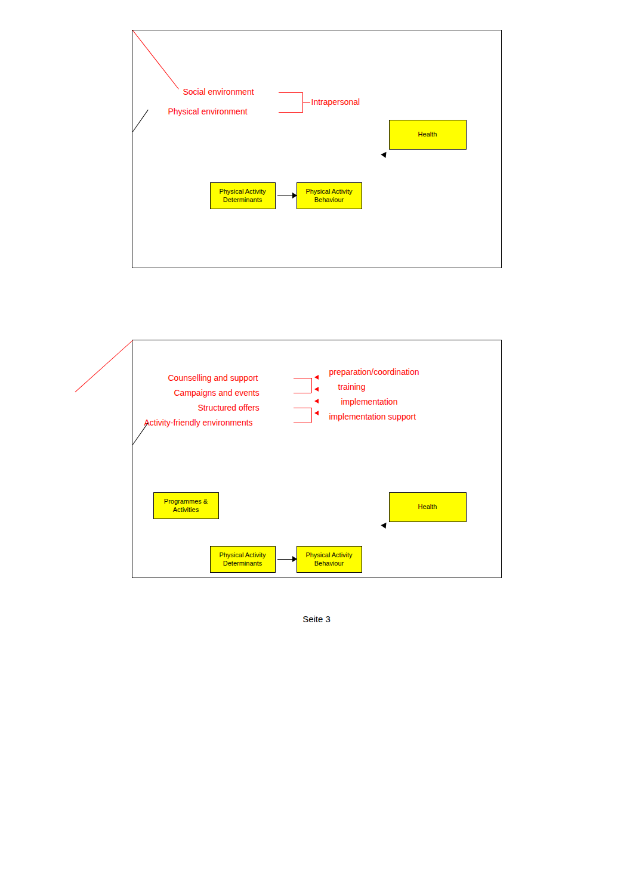Social environment
Physical environment
Intrapersonal
Health
Physical Activity
Determinants
Physical Activity
Behaviour
Counselling and support
Campaigns and events
Structured offers
Activity-friendly environments
preparation/coordination
training
implementation
implementation support
Programmes &
Activities
Health
Physical Activity
Determinants
Physical Activity
Behaviour
Seite 3